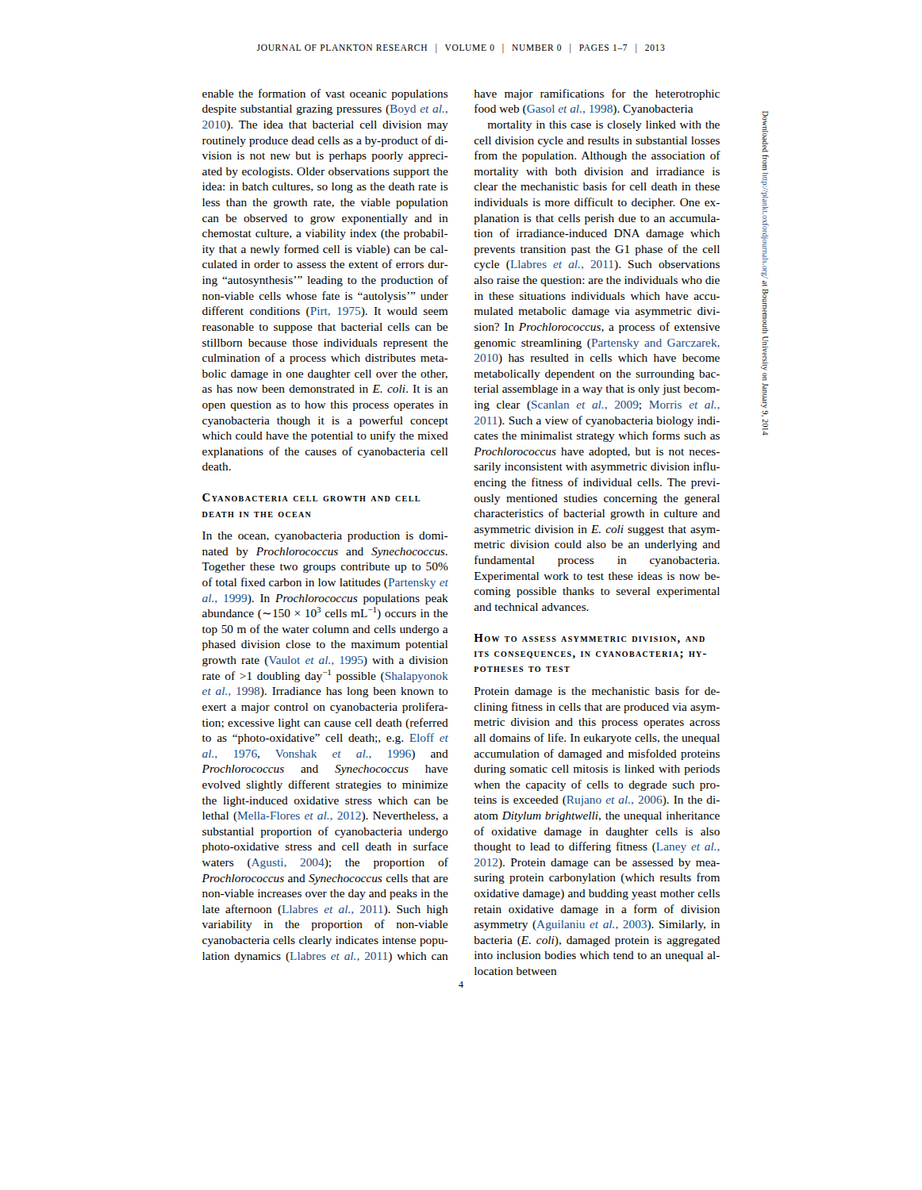JOURNAL OF PLANKTON RESEARCH | VOLUME 0 | NUMBER 0 | PAGES 1–7 | 2013
Downloaded from http://plankt.oxfordjournals.org/ at Bournemouth University on January 9, 2014
enable the formation of vast oceanic populations despite substantial grazing pressures (Boyd et al., 2010). The idea that bacterial cell division may routinely produce dead cells as a by-product of division is not new but is perhaps poorly appreciated by ecologists. Older observations support the idea: in batch cultures, so long as the death rate is less than the growth rate, the viable population can be observed to grow exponentially and in chemostat culture, a viability index (the probability that a newly formed cell is viable) can be calculated in order to assess the extent of errors during “autosynthesis’” leading to the production of non-viable cells whose fate is “autolysis’” under different conditions (Pirt, 1975). It would seem reasonable to suppose that bacterial cells can be stillborn because those individuals represent the culmination of a process which distributes metabolic damage in one daughter cell over the other, as has now been demonstrated in E. coli. It is an open question as to how this process operates in cyanobacteria though it is a powerful concept which could have the potential to unify the mixed explanations of the causes of cyanobacteria cell death.
Cyanobacteria cell growth and cell death in the ocean
In the ocean, cyanobacteria production is dominated by Prochlorococcus and Synechococcus. Together these two groups contribute up to 50% of total fixed carbon in low latitudes (Partensky et al., 1999). In Prochlorococcus populations peak abundance (∼150 × 103 cells mL−1) occurs in the top 50 m of the water column and cells undergo a phased division close to the maximum potential growth rate (Vaulot et al., 1995) with a division rate of >1 doubling day−1 possible (Shalapyonok et al., 1998). Irradiance has long been known to exert a major control on cyanobacteria proliferation; excessive light can cause cell death (referred to as “photo-oxidative” cell death;, e.g. Eloff et al., 1976, Vonshak et al., 1996) and Prochlorococcus and Synechococcus have evolved slightly different strategies to minimize the light-induced oxidative stress which can be lethal (Mella-Flores et al., 2012). Nevertheless, a substantial proportion of cyanobacteria undergo photo-oxidative stress and cell death in surface waters (Agusti, 2004); the proportion of Prochlorococcus and Synechococcus cells that are non-viable increases over the day and peaks in the late afternoon (Llabres et al., 2011). Such high variability in the proportion of non-viable cyanobacteria cells clearly indicates intense population dynamics (Llabres et al., 2011) which can have major ramifications for the heterotrophic food web (Gasol et al., 1998). Cyanobacteria
mortality in this case is closely linked with the cell division cycle and results in substantial losses from the population. Although the association of mortality with both division and irradiance is clear the mechanistic basis for cell death in these individuals is more difficult to decipher. One explanation is that cells perish due to an accumulation of irradiance-induced DNA damage which prevents transition past the G1 phase of the cell cycle (Llabres et al., 2011). Such observations also raise the question: are the individuals who die in these situations individuals which have accumulated metabolic damage via asymmetric division? In Prochlorococcus, a process of extensive genomic streamlining (Partensky and Garczarek, 2010) has resulted in cells which have become metabolically dependent on the surrounding bacterial assemblage in a way that is only just becoming clear (Scanlan et al., 2009; Morris et al., 2011). Such a view of cyanobacteria biology indicates the minimalist strategy which forms such as Prochlorococcus have adopted, but is not necessarily inconsistent with asymmetric division influencing the fitness of individual cells. The previously mentioned studies concerning the general characteristics of bacterial growth in culture and asymmetric division in E. coli suggest that asymmetric division could also be an underlying and fundamental process in cyanobacteria. Experimental work to test these ideas is now becoming possible thanks to several experimental and technical advances.
How to assess asymmetric division, and its consequences, in cyanobacteria; hypotheses to test
Protein damage is the mechanistic basis for declining fitness in cells that are produced via asymmetric division and this process operates across all domains of life. In eukaryote cells, the unequal accumulation of damaged and misfolded proteins during somatic cell mitosis is linked with periods when the capacity of cells to degrade such proteins is exceeded (Rujano et al., 2006). In the diatom Ditylum brightwelli, the unequal inheritance of oxidative damage in daughter cells is also thought to lead to differing fitness (Laney et al., 2012). Protein damage can be assessed by measuring protein carbonylation (which results from oxidative damage) and budding yeast mother cells retain oxidative damage in a form of division asymmetry (Aguilaniu et al., 2003). Similarly, in bacteria (E. coli), damaged protein is aggregated into inclusion bodies which tend to an unequal allocation between
4